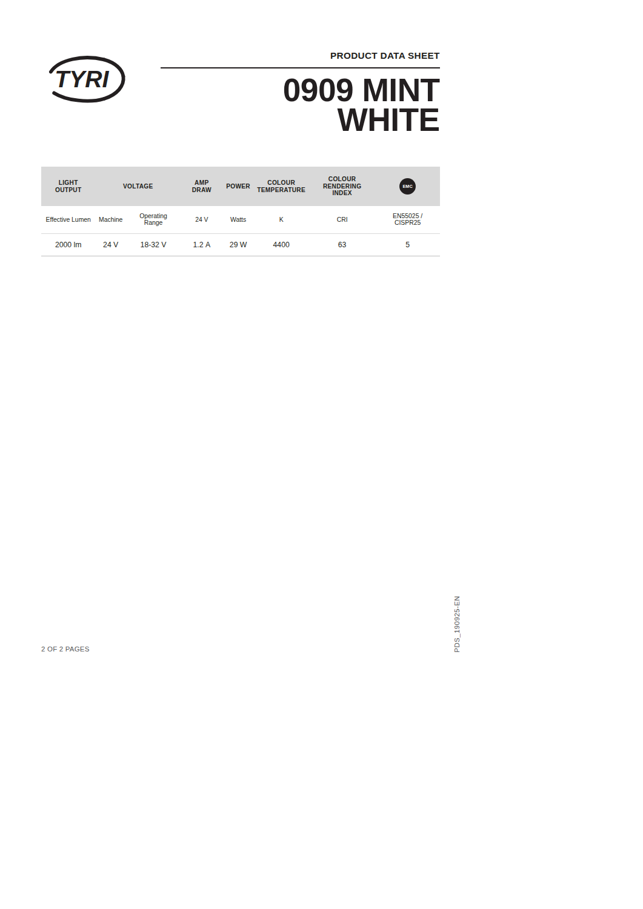TYRI
PRODUCT DATA SHEET
0909 Mint
White
| Light Output | Voltage | Amp Draw | Power | Colour Temperature | Colour Rendering Index | EMC |
| --- | --- | --- | --- | --- | --- | --- |
| Effective Lumen | Machine | Operating Range | 24 V | Watts | K | CRI | EN55025 / CISPR25 |
| 2000 lm | 24 V | 18-32 V | 1.2 A | 29 W | 4400 | 63 | 5 |
2 OF 2 PAGES
PDS_190925-EN